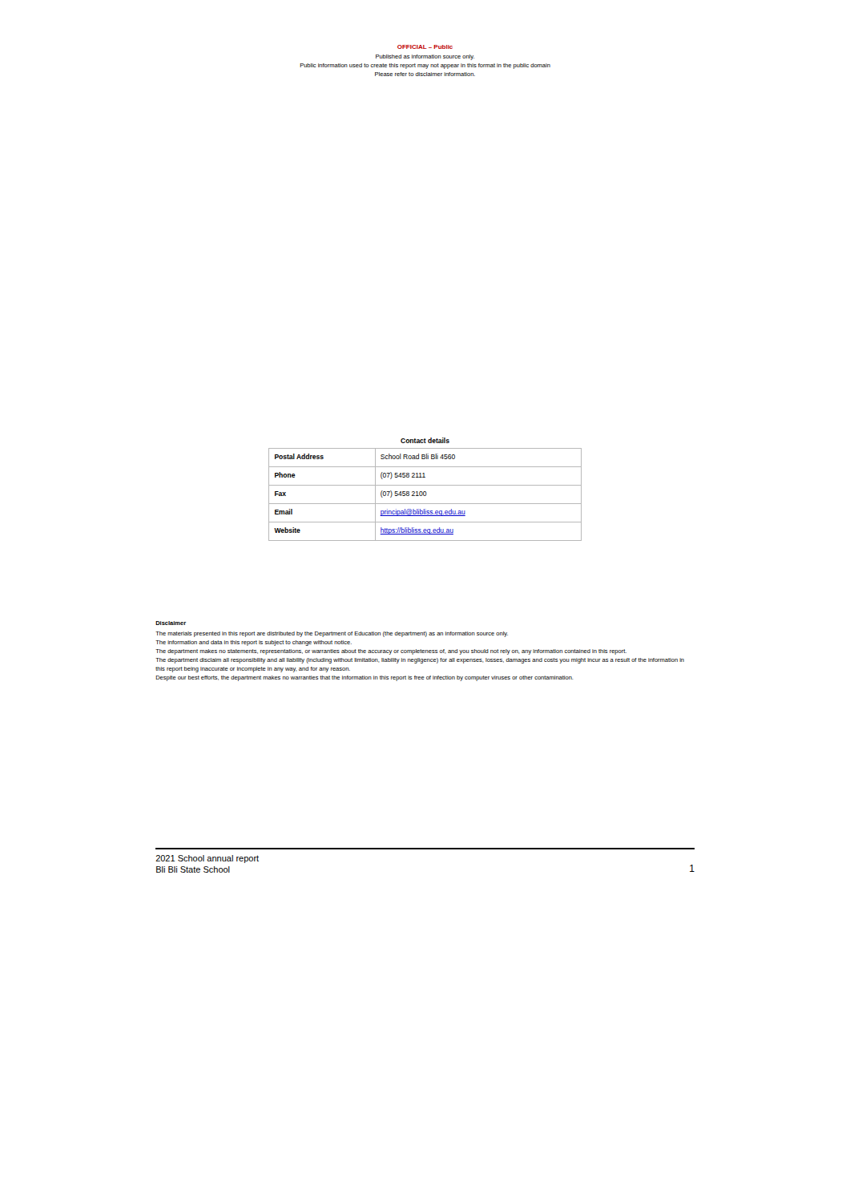OFFICIAL – Public
Published as information source only.
Public information used to create this report may not appear in this format in the public domain
Please refer to disclaimer information.
Contact details
| Postal Address | School Road Bli Bli 4560 |
| Phone | (07) 5458 2111 |
| Fax | (07) 5458 2100 |
| Email | principal@blibliss.eq.edu.au |
| Website | https://blibliss.eq.edu.au |
Disclaimer
The materials presented in this report are distributed by the Department of Education (the department) as an information source only.
The information and data in this report is subject to change without notice.
The department makes no statements, representations, or warranties about the accuracy or completeness of, and you should not rely on, any information contained in this report.
The department disclaim all responsibility and all liability (including without limitation, liability in negligence) for all expenses, losses, damages and costs you might incur as a result of the information in this report being inaccurate or incomplete in any way, and for any reason.
Despite our best efforts, the department makes no warranties that the information in this report is free of infection by computer viruses or other contamination.
2021 School annual report
Bli Bli State School
1